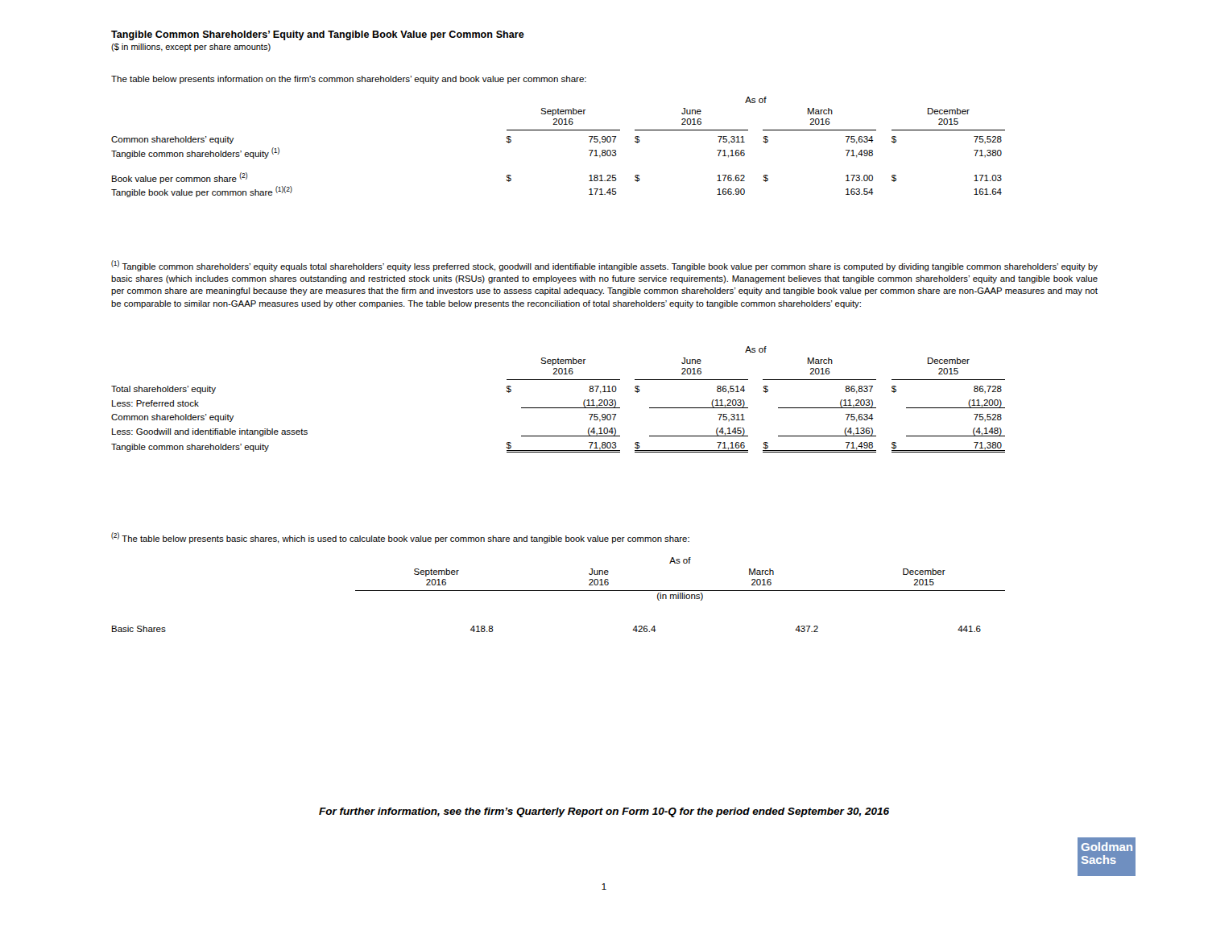Tangible Common Shareholders’ Equity and Tangible Book Value per Common Share
($ in millions, except per share amounts)
The table below presents information on the firm's common shareholders’ equity and book value per common share:
| | As of |
| | September 2016 | | June 2016 | | March 2016 | | December 2015 |
| Common shareholders’ equity | $ | 75,907 | | $ | 75,311 | | $ | 75,634 | | $ | 75,528 |
| Tangible common shareholders’ equity (1) | | 71,803 | | | 71,166 | | | 71,498 | | | 71,380 |
| Book value per common share (2) | $ | 181.25 | | $ | 176.62 | | $ | 173.00 | | $ | 171.03 |
| Tangible book value per common share (1)(2) | | 171.45 | | | 166.90 | | | 163.54 | | | 161.64 |
(1) Tangible common shareholders’ equity equals total shareholders’ equity less preferred stock, goodwill and identifiable intangible assets. Tangible book value per common share is computed by dividing tangible common shareholders’ equity by basic shares (which includes common shares outstanding and restricted stock units (RSUs) granted to employees with no future service requirements). Management believes that tangible common shareholders’ equity and tangible book value per common share are meaningful because they are measures that the firm and investors use to assess capital adequacy. Tangible common shareholders’ equity and tangible book value per common share are non-GAAP measures and may not be comparable to similar non-GAAP measures used by other companies. The table below presents the reconciliation of total shareholders’ equity to tangible common shareholders’ equity:
| | As of |
| | September 2016 | | June 2016 | | March 2016 | | December 2015 |
| Total shareholders’ equity | $ | 87,110 | | $ | 86,514 | | $ | 86,837 | | $ | 86,728 |
| Less: Preferred stock | | (11,203) | | | (11,203) | | | (11,203) | | | (11,200) |
| Common shareholders’ equity | | 75,907 | | | 75,311 | | | 75,634 | | | 75,528 |
| Less: Goodwill and identifiable intangible assets | | (4,104) | | | (4,145) | | | (4,136) | | | (4,148) |
| Tangible common shareholders’ equity | $ | 71,803 | | $ | 71,166 | | $ | 71,498 | | $ | 71,380 |
(2) The table below presents basic shares, which is used to calculate book value per common share and tangible book value per common share:
| | As of |
| | September 2016 | June 2016 | March 2016 | December 2015 |
| | (in millions) |
| Basic Shares | 418.8 | 426.4 | 437.2 | 441.6 |
For further information, see the firm’s Quarterly Report on Form 10-Q for the period ended September 30, 2016
Goldman Sachs
1